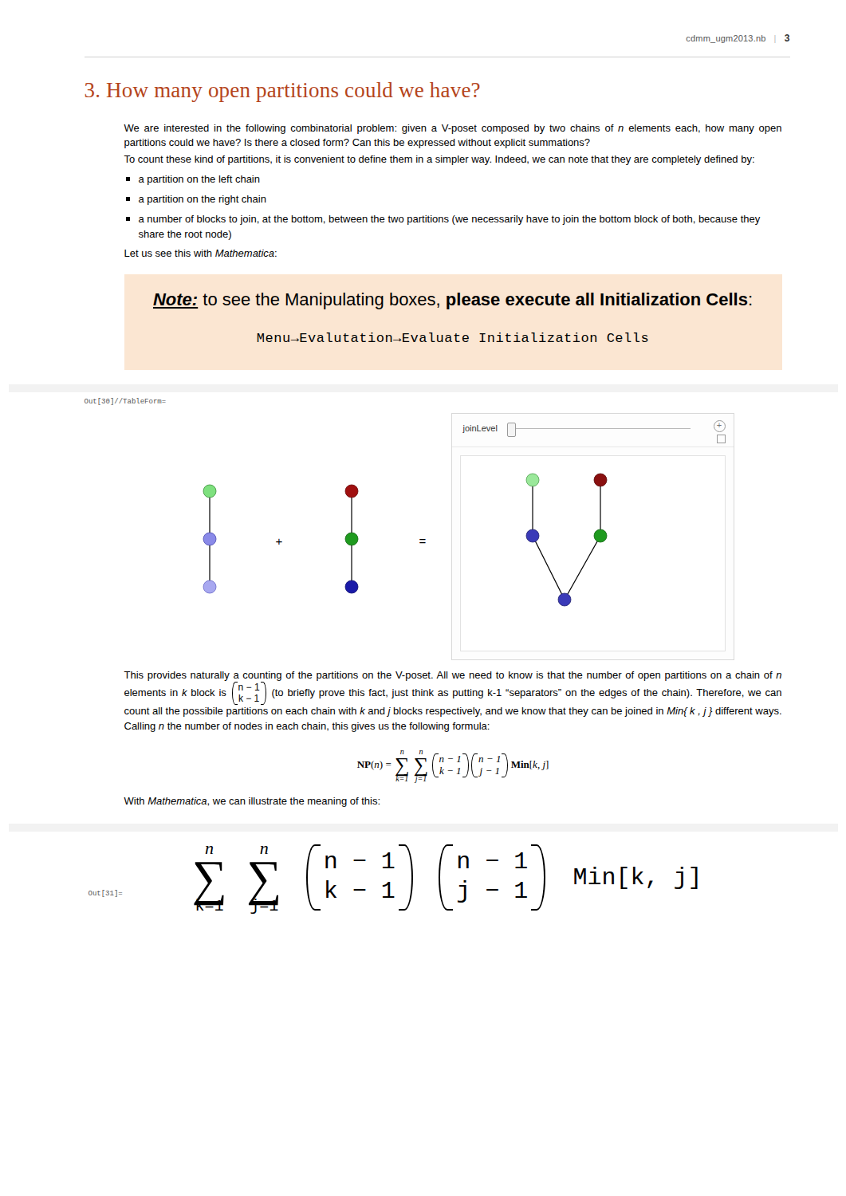cdmm_ugm2013.nb | 3
3. How many open partitions could we have?
We are interested in the following combinatorial problem: given a V-poset composed by two chains of n elements each, how many open partitions could we have? Is there a closed form? Can this be expressed without explicit summations?
To count these kind of partitions, it is convenient to define them in a simpler way. Indeed, we can note that they are completely defined by:
a partition on the left chain
a partition on the right chain
a number of blocks to join, at the bottom, between the two partitions (we necessarily have to join the bottom block of both, because they share the root node)
Let us see this with Mathematica:
Note: to see the Manipulating boxes, please execute all Initialization Cells:
Menu→Evalutation→Evaluate Initialization Cells
Out[30]//TableForm=
+ =
joinLevel +
This provides naturally a counting of the partitions on the V-poset. All we need to know is that the number of open partitions on a chain of n elements in k block is n − 1 k − 1 (to briefly prove this fact, just think as putting k-1 “separators” on the edges of the chain). Therefore, we can count all the possibile partitions on each chain with k and j blocks respectively, and we know that they can be joined in Min{ k , j } different ways. Calling n the number of nodes in each chain, this gives us the following formula:
NP(n) = n∑k=1 n∑j=1 n − 1 k − 1 n − 1 j − 1 Min[k, j]
With Mathematica, we can illustrate the meaning of this:
Out[31]=
n∑k=1 n∑j=1 n − 1 k − 1 n − 1 j − 1 Min[k, j]